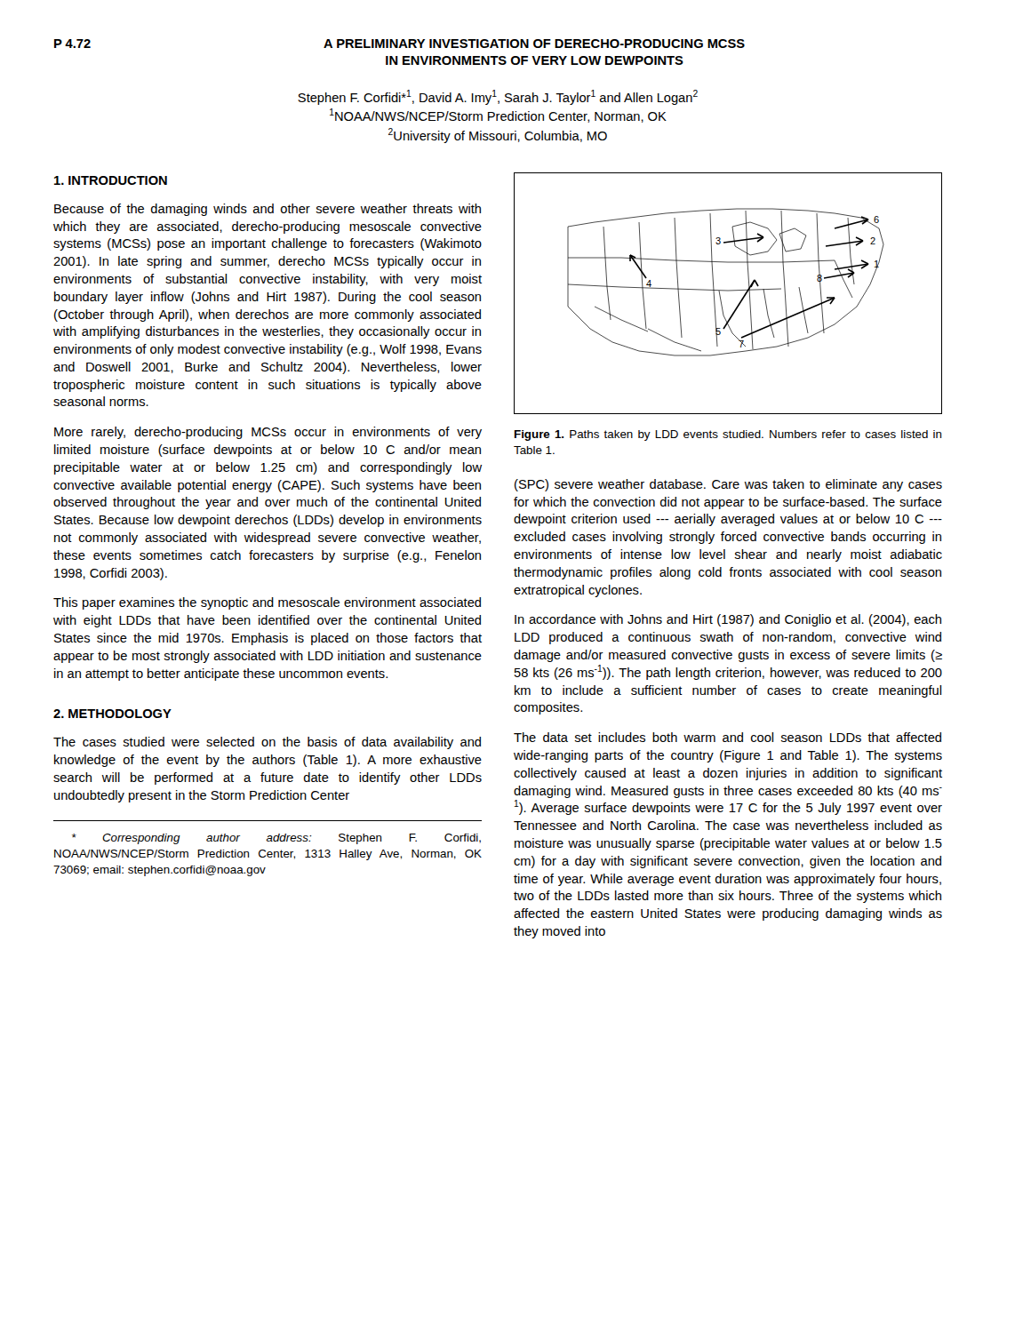P 4.72
A Preliminary Investigation of Derecho-Producing MCSs
in Environments of Very Low Dewpoints
Stephen F. Corfidi*1, David A. Imy1, Sarah J. Taylor1 and Allen Logan2
1NOAA/NWS/NCEP/Storm Prediction Center, Norman, OK
2University of Missouri, Columbia, MO
1. Introduction
Because of the damaging winds and other severe weather threats with which they are associated, derecho-producing mesoscale convective systems (MCSs) pose an important challenge to forecasters (Wakimoto 2001). In late spring and summer, derecho MCSs typically occur in environments of substantial convective instability, with very moist boundary layer inflow (Johns and Hirt 1987). During the cool season (October through April), when derechos are more commonly associated with amplifying disturbances in the westerlies, they occasionally occur in environments of only modest convective instability (e.g., Wolf 1998, Evans and Doswell 2001, Burke and Schultz 2004). Nevertheless, lower tropospheric moisture content in such situations is typically above seasonal norms.
More rarely, derecho-producing MCSs occur in environments of very limited moisture (surface dewpoints at or below 10 C and/or mean precipitable water at or below 1.25 cm) and correspondingly low convective available potential energy (CAPE). Such systems have been observed throughout the year and over much of the continental United States. Because low dewpoint derechos (LDDs) develop in environments not commonly associated with widespread severe convective weather, these events sometimes catch forecasters by surprise (e.g., Fenelon 1998, Corfidi 2003).
This paper examines the synoptic and mesoscale environment associated with eight LDDs that have been identified over the continental United States since the mid 1970s. Emphasis is placed on those factors that appear to be most strongly associated with LDD initiation and sustenance in an attempt to better anticipate these uncommon events.
2. Methodology
The cases studied were selected on the basis of data availability and knowledge of the event by the authors (Table 1). A more exhaustive search will be performed at a future date to identify other LDDs undoubtedly present in the Storm Prediction Center
* Corresponding author address: Stephen F. Corfidi, NOAA/NWS/NCEP/Storm Prediction Center, 1313 Halley Ave, Norman, OK 73069; email: stephen.corfidi@noaa.gov
3 4 6 2 1 8 5 7
Figure 1. Paths taken by LDD events studied. Numbers refer to cases listed in Table 1.
(SPC) severe weather database. Care was taken to eliminate any cases for which the convection did not appear to be surface-based. The surface dewpoint criterion used --- aerially averaged values at or below 10 C --- excluded cases involving strongly forced convective bands occurring in environments of intense low level shear and nearly moist adiabatic thermodynamic profiles along cold fronts associated with cool season extratropical cyclones.
In accordance with Johns and Hirt (1987) and Coniglio et al. (2004), each LDD produced a continuous swath of non-random, convective wind damage and/or measured convective gusts in excess of severe limits (≥ 58 kts (26 ms-1)). The path length criterion, however, was reduced to 200 km to include a sufficient number of cases to create meaningful composites.
The data set includes both warm and cool season LDDs that affected wide-ranging parts of the country (Figure 1 and Table 1). The systems collectively caused at least a dozen injuries in addition to significant damaging wind. Measured gusts in three cases exceeded 80 kts (40 ms-1). Average surface dewpoints were 17 C for the 5 July 1997 event over Tennessee and North Carolina. The case was nevertheless included as moisture was unusually sparse (precipitable water values at or below 1.5 cm) for a day with significant severe convection, given the location and time of year. While average event duration was approximately four hours, two of the LDDs lasted more than six hours. Three of the systems which affected the eastern United States were producing damaging winds as they moved into